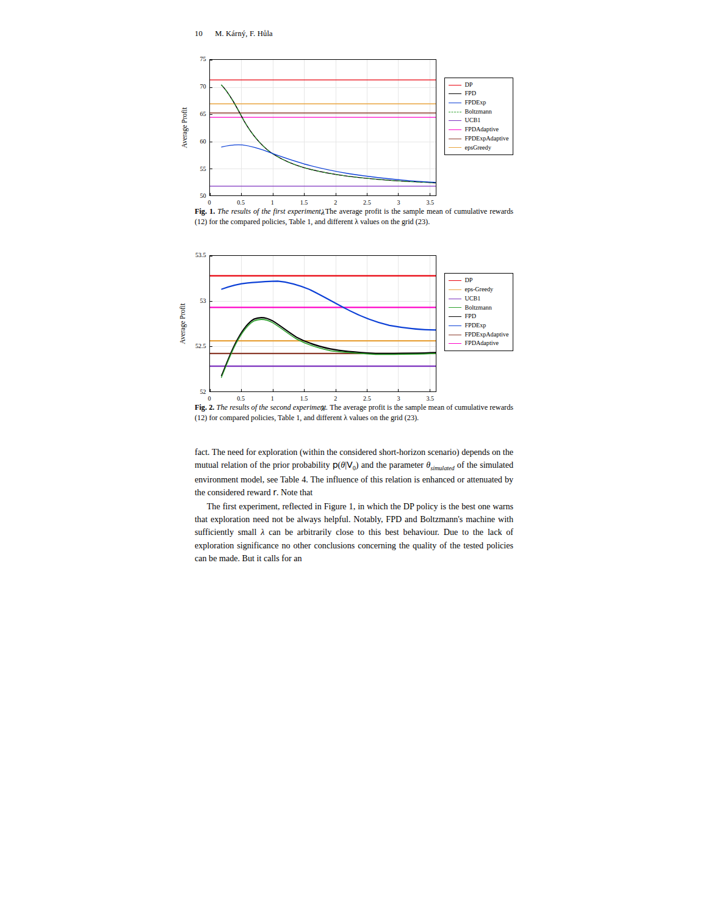10 M. Kárný, F. Hůla
0
0.5
1
1.5
2
2.5
3
3.5
75
70
65
60
55
50
λ
Average Profit
DP
FPD
FPDExp
Boltzmann
UCB1
FPDAdaptive
FPDExpAdaptive
epsGreedy
Fig. 1. The results of the first experiment. The average profit is the sample mean of cumulative rewards (12) for the compared policies, Table 1, and different λ values on the grid (23).
0
0.5
1
1.5
2
2.5
3
3.5
53.5
53
52.5
52
λ
Average Profit
DP
eps-Greedy
UCB1
Boltzmann
FPD
FPDExp
FPDExpAdaptive
FPDAdaptive
Fig. 2. The results of the second experiment. The average profit is the sample mean of cumulative rewards (12) for compared policies, Table 1, and different λ values on the grid (23).
fact. The need for exploration (within the considered short-horizon scenario) depends on the mutual relation of the prior probability p(θ|V0) and the parameter θsimulated of the simulated environment model, see Table 4. The influence of this relation is enhanced or attenuated by the considered reward r. Note that
The first experiment, reflected in Figure 1, in which the DP policy is the best one warns that exploration need not be always helpful. Notably, FPD and Boltzmann's machine with sufficiently small λ can be arbitrarily close to this best behaviour. Due to the lack of exploration significance no other conclusions concerning the quality of the tested policies can be made. But it calls for an